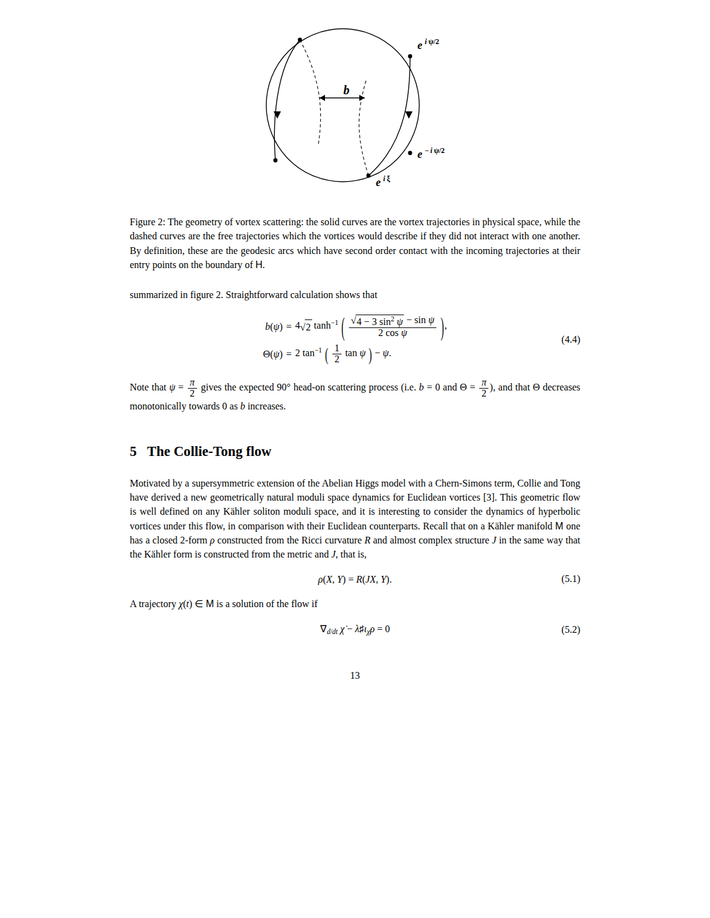b e i ψ/2 e − i ψ/2 e i ξ
Figure 2: The geometry of vortex scattering: the solid curves are the vortex trajectories in physical space, while the dashed curves are the free trajectories which the vortices would describe if they did not interact with one another. By definition, these are the geodesic arcs which have second order contact with the incoming trajectories at their entry points on the boundary of H.
summarized in figure 2. Straightforward calculation shows that
| b ( ψ ) | = | 4 √ 2 tanh −1 ( √ 4 − 3 sin 2 ψ − sin ψ 2 cos ψ ) , |
| Θ( ψ ) | = | 2 tan −1 ( 1 2 tan ψ ) − ψ . |
(4.4)
Note that ψ = π 2 gives the expected 90° head-on scattering process (i.e. b = 0 and Θ = π 2), and that Θ decreases monotonically towards 0 as b increases.
5 The Collie-Tong flow
Motivated by a supersymmetric extension of the Abelian Higgs model with a Chern-Simons term, Collie and Tong have derived a new geometrically natural moduli space dynamics for Euclidean vortices [3]. This geometric flow is well defined on any Kähler soliton moduli space, and it is interesting to consider the dynamics of hyperbolic vortices under this flow, in comparison with their Euclidean counterparts. Recall that on a Kähler manifold M one has a closed 2-form ρ constructed from the Ricci curvature R and almost complex structure J in the same way that the Kähler form is constructed from the metric and J, that is,
ρ(X, Y) = R(JX, Y). (5.1)
A trajectory χ(t) ∈ M is a solution of the flow if
∇d/dt χ̇ − λ♯ιχ̇ρ = 0 (5.2)
13